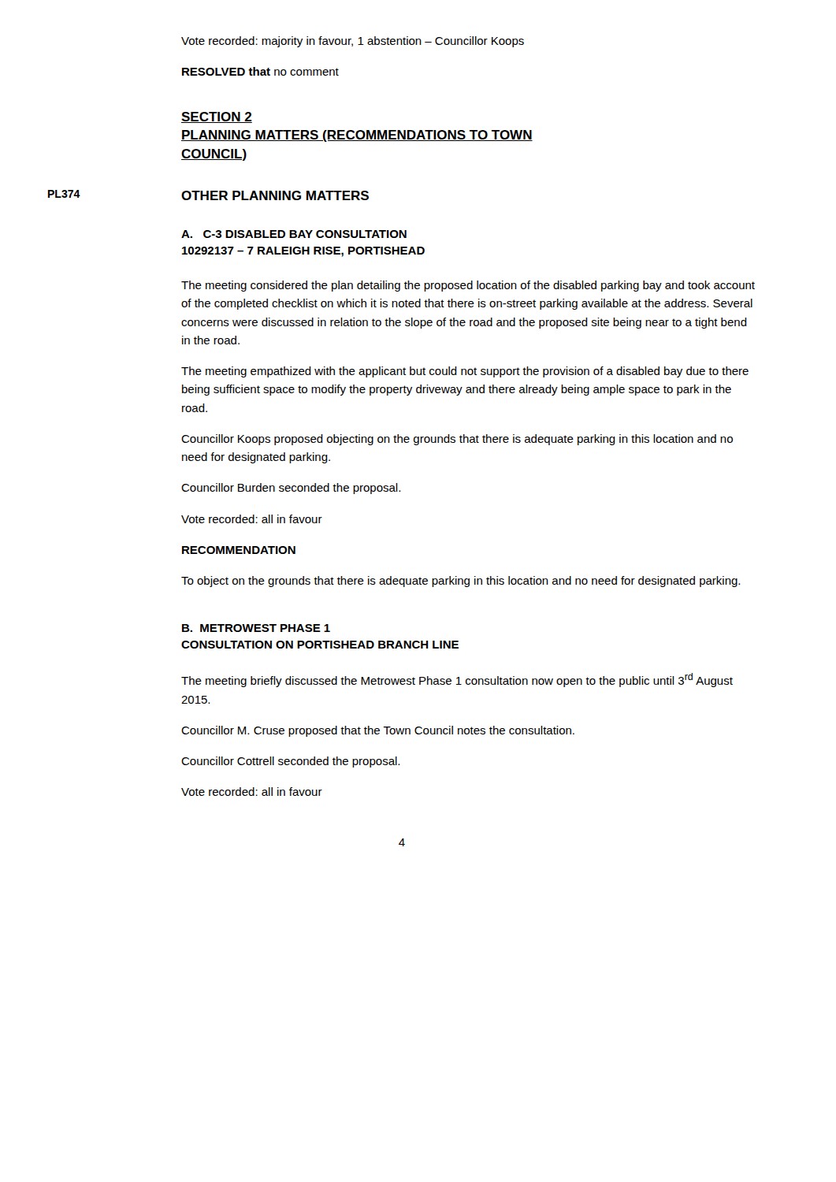Vote recorded: majority in favour, 1 abstention – Councillor Koops
RESOLVED that no comment
SECTION 2
PLANNING MATTERS (RECOMMENDATIONS TO TOWN
COUNCIL)
PL374
OTHER PLANNING MATTERS
A. C-3 DISABLED BAY CONSULTATION
10292137 – 7 RALEIGH RISE, PORTISHEAD
The meeting considered the plan detailing the proposed location of the disabled parking bay and took account of the completed checklist on which it is noted that there is on-street parking available at the address. Several concerns were discussed in relation to the slope of the road and the proposed site being near to a tight bend in the road.
The meeting empathized with the applicant but could not support the provision of a disabled bay due to there being sufficient space to modify the property driveway and there already being ample space to park in the road.
Councillor Koops proposed objecting on the grounds that there is adequate parking in this location and no need for designated parking.
Councillor Burden seconded the proposal.
Vote recorded: all in favour
RECOMMENDATION
To object on the grounds that there is adequate parking in this location and no need for designated parking.
B. METROWEST PHASE 1
CONSULTATION ON PORTISHEAD BRANCH LINE
The meeting briefly discussed the Metrowest Phase 1 consultation now open to the public until 3rd August 2015.
Councillor M. Cruse proposed that the Town Council notes the consultation.
Councillor Cottrell seconded the proposal.
Vote recorded: all in favour
4